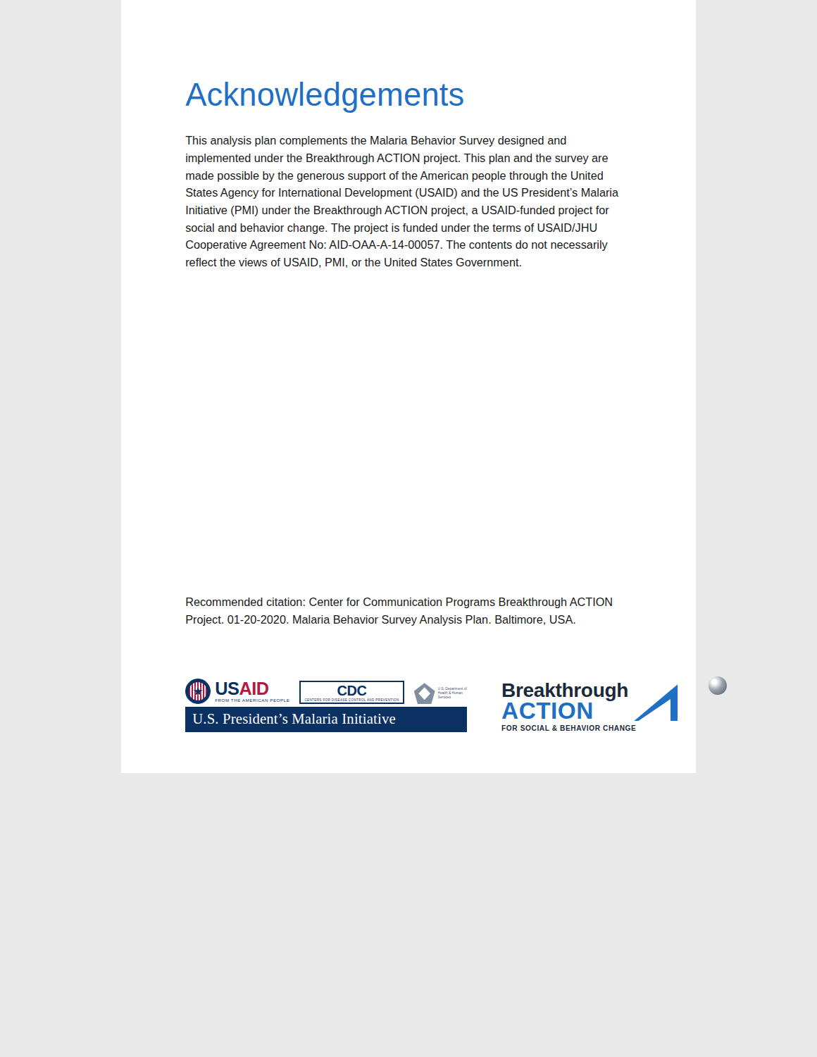Acknowledgements
This analysis plan complements the Malaria Behavior Survey designed and implemented under the Breakthrough ACTION project. This plan and the survey are made possible by the generous support of the American people through the United States Agency for International Development (USAID) and the US President’s Malaria Initiative (PMI) under the Breakthrough ACTION project, a USAID-funded project for social and behavior change. The project is funded under the terms of USAID/JHU Cooperative Agreement No: AID-OAA-A-14-00057. The contents do not necessarily reflect the views of USAID, PMI, or the United States Government.
Recommended citation: Center for Communication Programs Breakthrough ACTION Project. 01-20-2020. Malaria Behavior Survey Analysis Plan. Baltimore, USA.
US AID From the American People
CDC
Centers for Disease Control and Prevention
U.S. Department of Health & Human Services
U.S. President’s Malaria Initiative
Breakthrough ACTION
For Social & Behavior Change